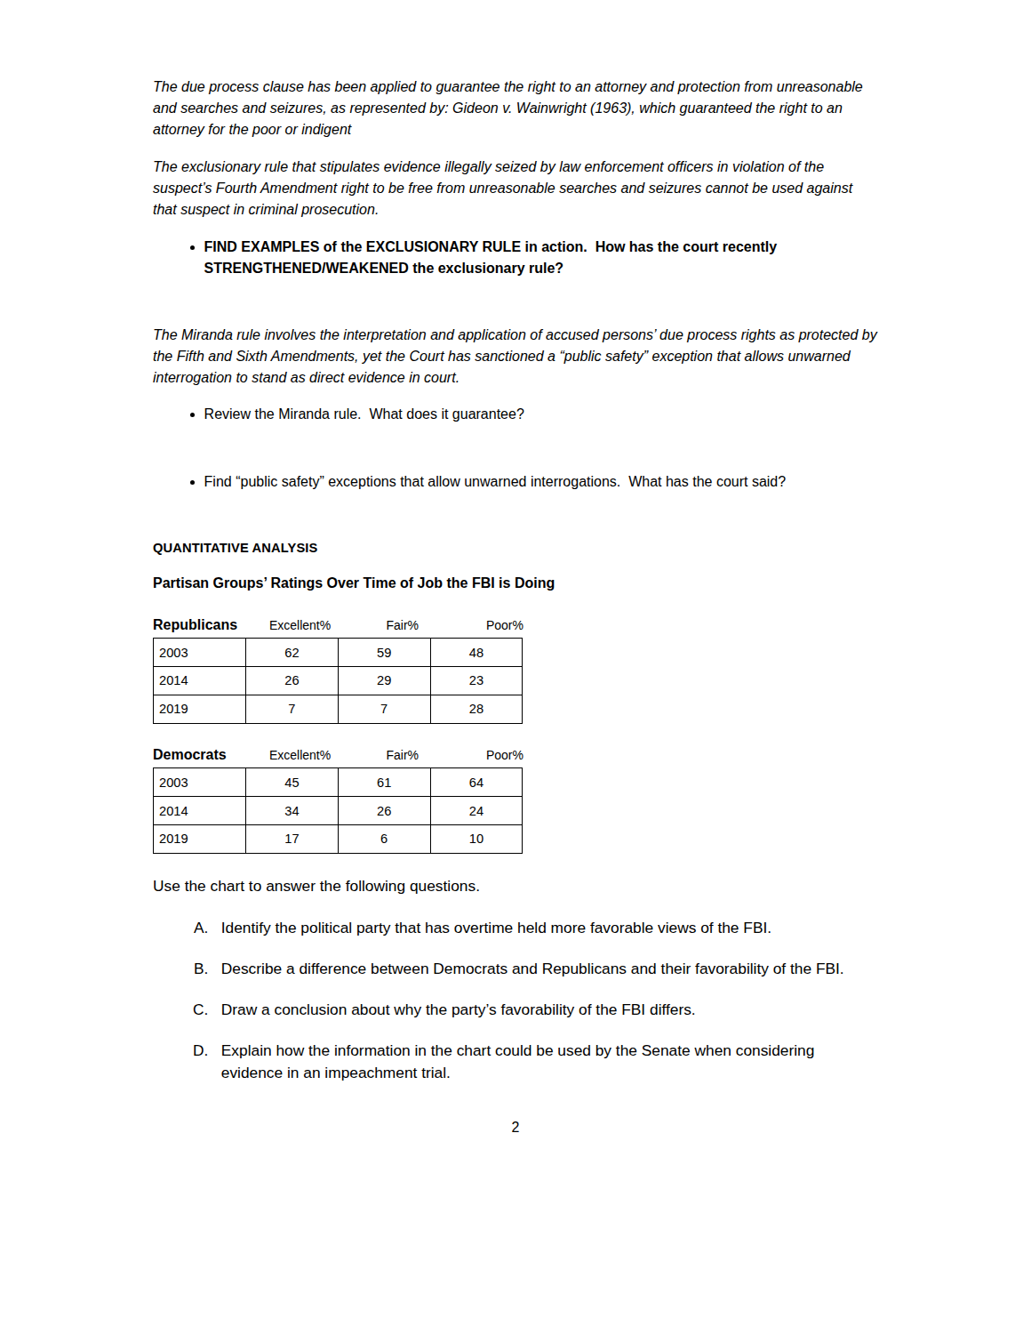The due process clause has been applied to guarantee the right to an attorney and protection from unreasonable and searches and seizures, as represented by: Gideon v. Wainwright (1963), which guaranteed the right to an attorney for the poor or indigent
The exclusionary rule that stipulates evidence illegally seized by law enforcement officers in violation of the suspect’s Fourth Amendment right to be free from unreasonable searches and seizures cannot be used against that suspect in criminal prosecution.
FIND EXAMPLES of the EXCLUSIONARY RULE in action. How has the court recently STRENGTHENED/WEAKENED the exclusionary rule?
The Miranda rule involves the interpretation and application of accused persons’ due process rights as protected by the Fifth and Sixth Amendments, yet the Court has sanctioned a “public safety” exception that allows unwarned interrogation to stand as direct evidence in court.
Review the Miranda rule. What does it guarantee?
Find “public safety” exceptions that allow unwarned interrogations. What has the court said?
QUANTITATIVE ANALYSIS
Partisan Groups’ Ratings Over Time of Job the FBI is Doing
Republicans Excellent% Fair% Poor%
| 2003 | 62 | 59 | 48 |
| 2014 | 26 | 29 | 23 |
| 2019 | 7 | 7 | 28 |
Democrats Excellent% Fair% Poor%
| 2003 | 45 | 61 | 64 |
| 2014 | 34 | 26 | 24 |
| 2019 | 17 | 6 | 10 |
Use the chart to answer the following questions.
Identify the political party that has overtime held more favorable views of the FBI.
Describe a difference between Democrats and Republicans and their favorability of the FBI.
Draw a conclusion about why the party’s favorability of the FBI differs.
Explain how the information in the chart could be used by the Senate when considering evidence in an impeachment trial.
2